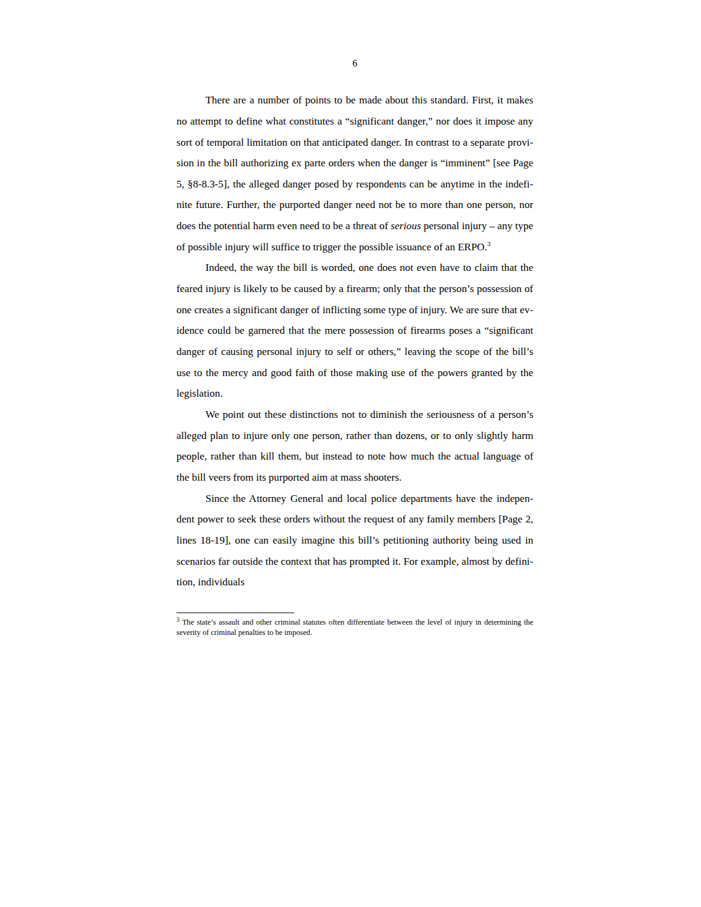6
There are a number of points to be made about this standard. First, it makes no attempt to define what constitutes a “significant danger,” nor does it impose any sort of temporal limitation on that anticipated danger. In contrast to a separate provision in the bill authorizing ex parte orders when the danger is “imminent” [see Page 5, §8-8.3-5], the alleged danger posed by respondents can be anytime in the indefinite future. Further, the purported danger need not be to more than one person, nor does the potential harm even need to be a threat of serious personal injury – any type of possible injury will suffice to trigger the possible issuance of an ERPO.3
Indeed, the way the bill is worded, one does not even have to claim that the feared injury is likely to be caused by a firearm; only that the person’s possession of one creates a significant danger of inflicting some type of injury. We are sure that evidence could be garnered that the mere possession of firearms poses a “significant danger of causing personal injury to self or others,” leaving the scope of the bill’s use to the mercy and good faith of those making use of the powers granted by the legislation.
We point out these distinctions not to diminish the seriousness of a person’s alleged plan to injure only one person, rather than dozens, or to only slightly harm people, rather than kill them, but instead to note how much the actual language of the bill veers from its purported aim at mass shooters.
Since the Attorney General and local police departments have the independent power to seek these orders without the request of any family members [Page 2, lines 18-19], one can easily imagine this bill’s petitioning authority being used in scenarios far outside the context that has prompted it. For example, almost by definition, individuals
3 The state’s assault and other criminal statutes often differentiate between the level of injury in determining the severity of criminal penalties to be imposed.